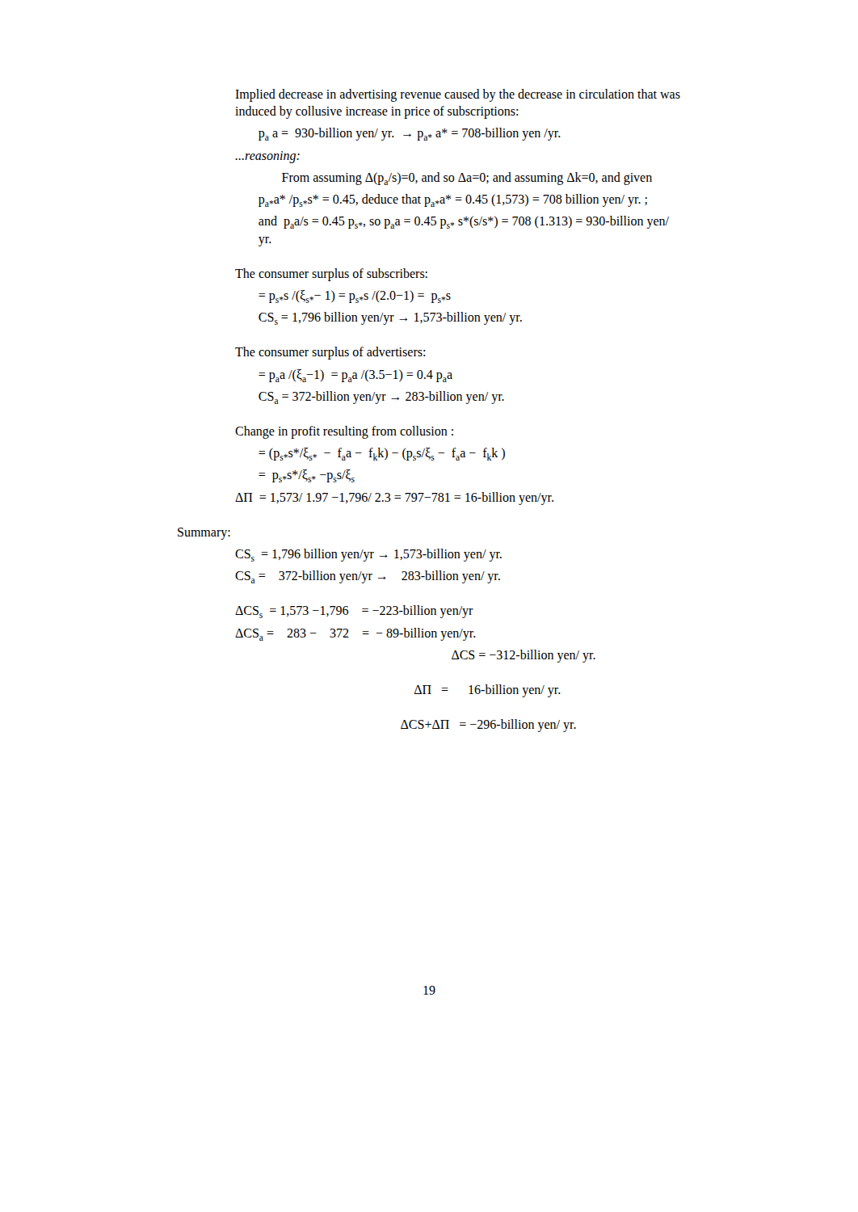Implied decrease in advertising revenue caused by the decrease in circulation that was induced by collusive increase in price of subscriptions:
pa a = 930-billion yen/ yr. → pa* a* = 708-billion yen /yr.
...reasoning:
From assuming Δ(pa/s)=0, and so Δa=0; and assuming Δk=0, and given
pa*a* /ps*s* = 0.45, deduce that pa*a* = 0.45 (1,573) = 708 billion yen/ yr. ;
and paa/s = 0.45 ps*, so paa = 0.45 ps* s*(s/s*) = 708 (1.313) = 930-billion yen/ yr.
The consumer surplus of subscribers:
= ps*s /(ξs*− 1) = ps*s /(2.0−1) = ps*s
CSs = 1,796 billion yen/yr → 1,573-billion yen/ yr.
The consumer surplus of advertisers:
= paa /(ξa−1) = paa /(3.5−1) = 0.4 paa
CSa = 372-billion yen/yr → 283-billion yen/ yr.
Change in profit resulting from collusion :
= (ps*s*/ξs* − faa − fkk) − (pss/ξs − faa − fkk )
= ps*s*/ξs* −pss/ξs
ΔΠ = 1,573/ 1.97 −1,796/ 2.3 = 797−781 = 16-billion yen/yr.
Summary:
CSs = 1,796 billion yen/yr → 1,573-billion yen/ yr.
CSa = 372-billion yen/yr → 283-billion yen/ yr.
ΔCSs = 1,573 −1,796 = −223-billion yen/yr
ΔCSa = 283 − 372 = − 89-billion yen/yr.
ΔCS = −312-billion yen/ yr.
ΔΠ = 16-billion yen/ yr.
ΔCS+ΔΠ = −296-billion yen/ yr.
19